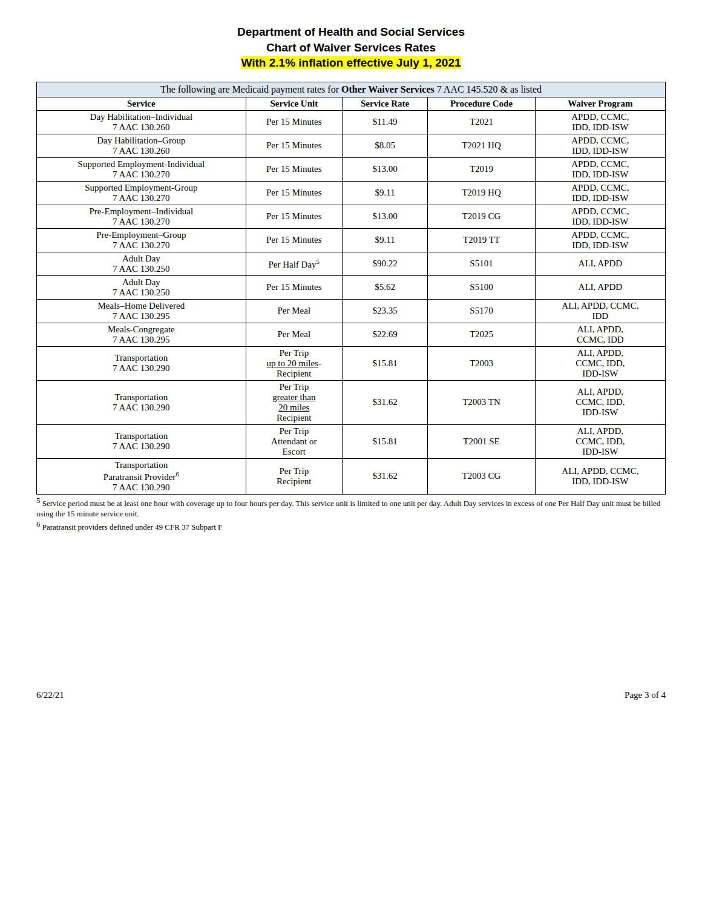Department of Health and Social Services
Chart of Waiver Services Rates
With 2.1% inflation effective July 1, 2021
| The following are Medicaid payment rates for Other Waiver Services 7 AAC 145.520 & as listed |
| Service | Service Unit | Service Rate | Procedure Code | Waiver Program |
| Day Habilitation–Individual 7 AAC 130.260 | Per 15 Minutes | $11.49 | T2021 | APDD, CCMC, IDD, IDD-ISW |
| Day Habilitation–Group 7 AAC 130.260 | Per 15 Minutes | $8.05 | T2021 HQ | APDD, CCMC, IDD, IDD-ISW |
| Supported Employment-Individual 7 AAC 130.270 | Per 15 Minutes | $13.00 | T2019 | APDD, CCMC, IDD, IDD-ISW |
| Supported Employment-Group 7 AAC 130.270 | Per 15 Minutes | $9.11 | T2019 HQ | APDD, CCMC, IDD, IDD-ISW |
| Pre-Employment–Individual 7 AAC 130.270 | Per 15 Minutes | $13.00 | T2019 CG | APDD, CCMC, IDD, IDD-ISW |
| Pre-Employment–Group 7 AAC 130.270 | Per 15 Minutes | $9.11 | T2019 TT | APDD, CCMC, IDD, IDD-ISW |
| Adult Day 7 AAC 130.250 | Per Half Day 5 | $90.22 | S5101 | ALI, APDD |
| Adult Day 7 AAC 130.250 | Per 15 Minutes | $5.62 | S5100 | ALI, APDD |
| Meals–Home Delivered 7 AAC 130.295 | Per Meal | $23.35 | S5170 | ALI, APDD, CCMC, IDD |
| Meals-Congregate 7 AAC 130.295 | Per Meal | $22.69 | T2025 | ALI, APDD, CCMC, IDD |
| Transportation 7 AAC 130.290 | Per Trip up to 20 miles - Recipient | $15.81 | T2003 | ALI, APDD, CCMC, IDD, IDD-ISW |
| Transportation 7 AAC 130.290 | Per Trip greater than 20 miles Recipient | $31.62 | T2003 TN | ALI, APDD, CCMC, IDD, IDD-ISW |
| Transportation 7 AAC 130.290 | Per Trip Attendant or Escort | $15.81 | T2001 SE | ALI, APDD, CCMC, IDD, IDD-ISW |
| Transportation Paratransit Provider 6 7 AAC 130.290 | Per Trip Recipient | $31.62 | T2003 CG | ALI, APDD, CCMC, IDD, IDD-ISW |
5 Service period must be at least one hour with coverage up to four hours per day. This service unit is limited to one unit per day. Adult Day services in excess of one Per Half Day unit must be billed using the 15 minute service unit.
6 Paratransit providers defined under 49 CFR 37 Subpart F
6/22/21 Page 3 of 4